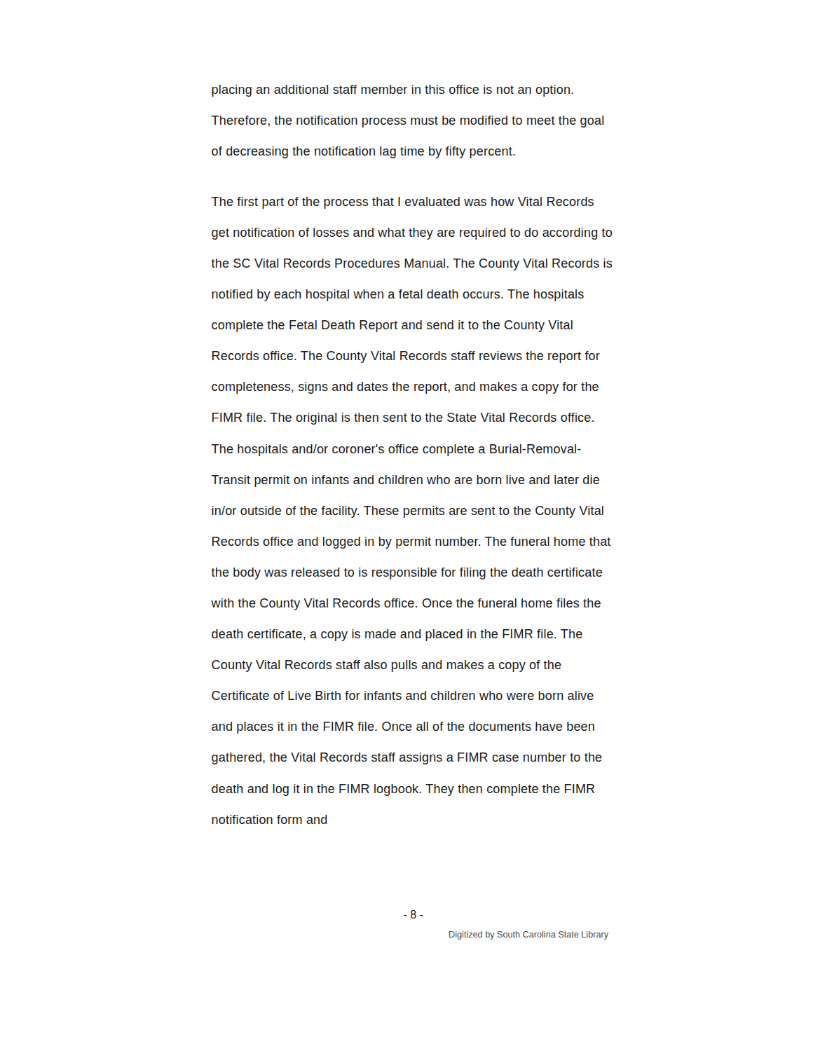placing an additional staff member in this office is not an option. Therefore, the notification process must be modified to meet the goal of decreasing the notification lag time by fifty percent.
The first part of the process that I evaluated was how Vital Records get notification of losses and what they are required to do according to the SC Vital Records Procedures Manual. The County Vital Records is notified by each hospital when a fetal death occurs. The hospitals complete the Fetal Death Report and send it to the County Vital Records office. The County Vital Records staff reviews the report for completeness, signs and dates the report, and makes a copy for the FIMR file. The original is then sent to the State Vital Records office. The hospitals and/or coroner's office complete a Burial-Removal-Transit permit on infants and children who are born live and later die in/or outside of the facility. These permits are sent to the County Vital Records office and logged in by permit number. The funeral home that the body was released to is responsible for filing the death certificate with the County Vital Records office. Once the funeral home files the death certificate, a copy is made and placed in the FIMR file. The County Vital Records staff also pulls and makes a copy of the Certificate of Live Birth for infants and children who were born alive and places it in the FIMR file. Once all of the documents have been gathered, the Vital Records staff assigns a FIMR case number to the death and log it in the FIMR logbook. They then complete the FIMR notification form and
- 8 -
Digitized by South Carolina State Library